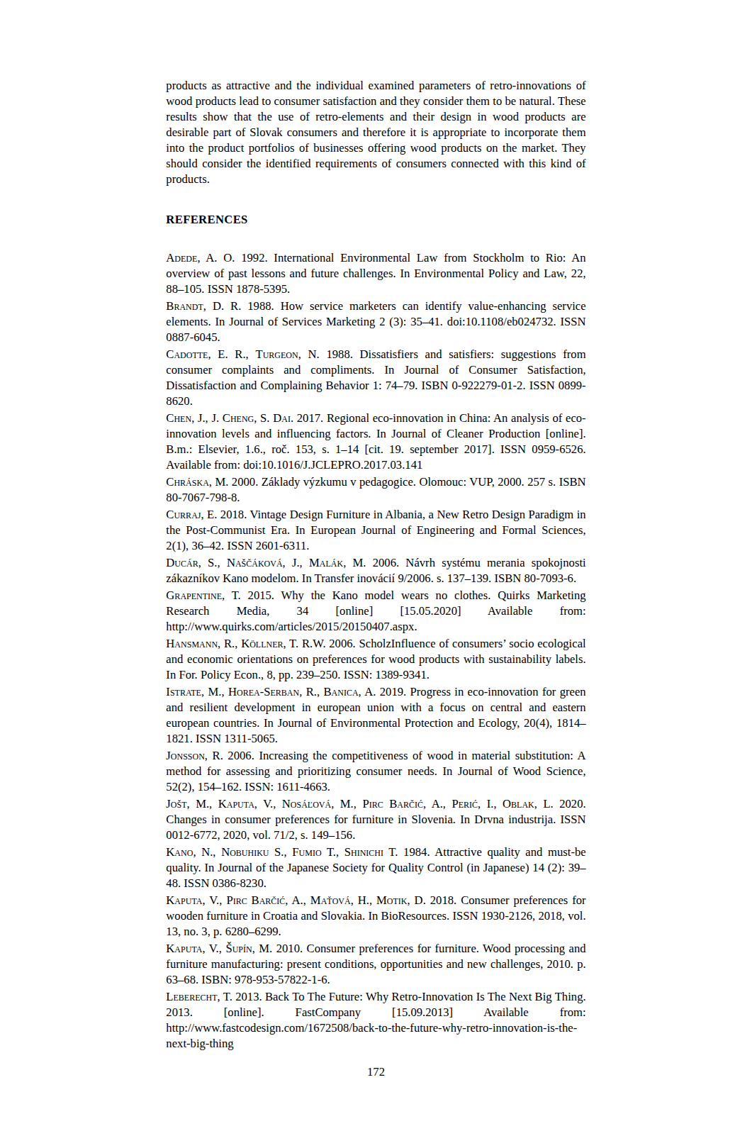products as attractive and the individual examined parameters of retro-innovations of wood products lead to consumer satisfaction and they consider them to be natural. These results show that the use of retro-elements and their design in wood products are desirable part of Slovak consumers and therefore it is appropriate to incorporate them into the product portfolios of businesses offering wood products on the market. They should consider the identified requirements of consumers connected with this kind of products.
REFERENCES
Adede, A. O. 1992. International Environmental Law from Stockholm to Rio: An overview of past lessons and future challenges. In Environmental Policy and Law, 22, 88–105. ISSN 1878-5395.
Brandt, D. R. 1988. How service marketers can identify value-enhancing service elements. In Journal of Services Marketing 2 (3): 35–41. doi:10.1108/eb024732. ISSN 0887-6045.
Cadotte, E. R., Turgeon, N. 1988. Dissatisfiers and satisfiers: suggestions from consumer complaints and compliments. In Journal of Consumer Satisfaction, Dissatisfaction and Complaining Behavior 1: 74–79. ISBN 0-922279-01-2. ISSN 0899-8620.
Chen, J., J. Cheng, S. Dai. 2017. Regional eco-innovation in China: An analysis of eco-innovation levels and influencing factors. In Journal of Cleaner Production [online]. B.m.: Elsevier, 1.6., roč. 153, s. 1–14 [cit. 19. september 2017]. ISSN 0959-6526. Available from: doi:10.1016/J.JCLEPRO.2017.03.141
Chráska, M. 2000. Základy výzkumu v pedagogice. Olomouc: VUP, 2000. 257 s. ISBN 80-7067-798-8.
Curraj, E. 2018. Vintage Design Furniture in Albania, a New Retro Design Paradigm in the Post-Communist Era. In European Journal of Engineering and Formal Sciences, 2(1), 36–42. ISSN 2601-6311.
Ducár, S., Naščáková, J., Malák, M. 2006. Návrh systému merania spokojnosti zákazníkov Kano modelom. In Transfer inovácií 9/2006. s. 137–139. ISBN 80-7093-6.
Grapentine, T. 2015. Why the Kano model wears no clothes. Quirks Marketing Research Media, 34 [online] [15.05.2020] Available from: http://www.quirks.com/articles/2015/20150407.aspx.
Hansmann, R., Köllner, T. R.W. 2006. ScholzInfluence of consumers’ socio ecological and economic orientations on preferences for wood products with sustainability labels. In For. Policy Econ., 8, pp. 239–250. ISSN: 1389-9341.
Istrate, M., Horea-Serban, R., Banica, A. 2019. Progress in eco-innovation for green and resilient development in european union with a focus on central and eastern european countries. In Journal of Environmental Protection and Ecology, 20(4), 1814–1821. ISSN 1311-5065.
Jonsson, R. 2006. Increasing the competitiveness of wood in material substitution: A method for assessing and prioritizing consumer needs. In Journal of Wood Science, 52(2), 154–162. ISSN: 1611-4663.
Jošt, M., Kaputa, V., Nosáľová, M., Pirc Barčić, A., Perić, I., Oblak, L. 2020. Changes in consumer preferences for furniture in Slovenia. In Drvna industrija. ISSN 0012-6772, 2020, vol. 71/2, s. 149–156.
Kano, N., Nobuhiku S., Fumio T., Shinichi T. 1984. Attractive quality and must-be quality. In Journal of the Japanese Society for Quality Control (in Japanese) 14 (2): 39–48. ISSN 0386-8230.
Kaputa, V., Pirc Barčić, A., Maťová, H., Motik, D. 2018. Consumer preferences for wooden furniture in Croatia and Slovakia. In BioResources. ISSN 1930-2126, 2018, vol. 13, no. 3, p. 6280–6299.
Kaputa, V., Šupín, M. 2010. Consumer preferences for furniture. Wood processing and furniture manufacturing: present conditions, opportunities and new challenges, 2010. p. 63–68. ISBN: 978-953-57822-1-6.
Leberecht, T. 2013. Back To The Future: Why Retro-Innovation Is The Next Big Thing. 2013. [online]. FastCompany [15.09.2013] Available from: http://www.fastcodesign.com/1672508/back-to-the-future-why-retro-innovation-is-the-next-big-thing
172